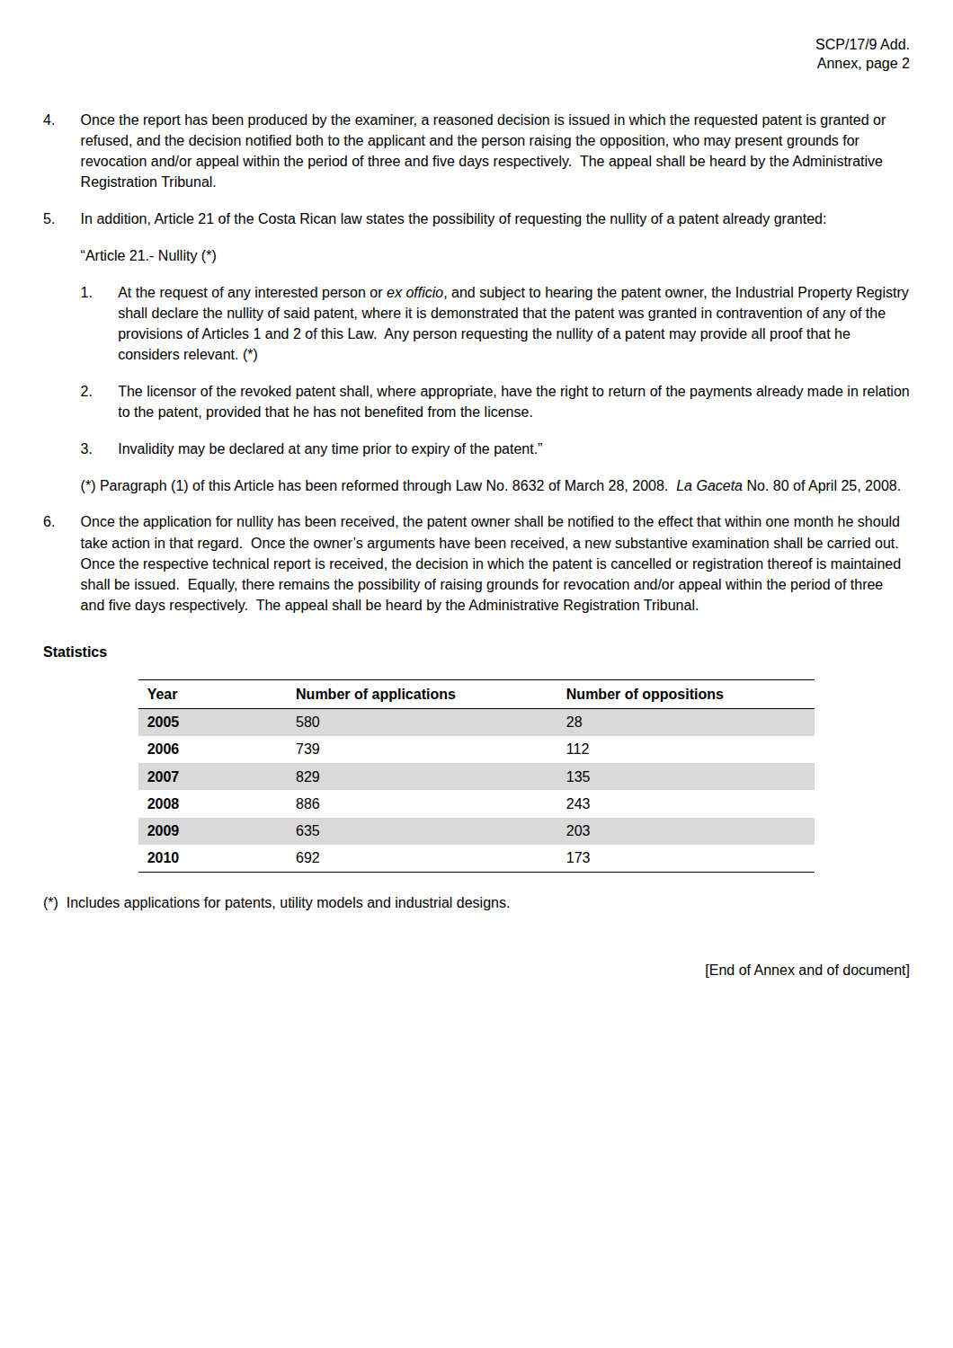SCP/17/9 Add.
Annex, page 2
4.
Once the report has been produced by the examiner, a reasoned decision is issued in which the requested patent is granted or refused, and the decision notified both to the applicant and the person raising the opposition, who may present grounds for revocation and/or appeal within the period of three and five days respectively. The appeal shall be heard by the Administrative Registration Tribunal.
5.
In addition, Article 21 of the Costa Rican law states the possibility of requesting the nullity of a patent already granted:
“Article 21.- Nullity (*)
1.
At the request of any interested person or ex officio, and subject to hearing the patent owner, the Industrial Property Registry shall declare the nullity of said patent, where it is demonstrated that the patent was granted in contravention of any of the provisions of Articles 1 and 2 of this Law. Any person requesting the nullity of a patent may provide all proof that he considers relevant. (*)
2.
The licensor of the revoked patent shall, where appropriate, have the right to return of the payments already made in relation to the patent, provided that he has not benefited from the license.
3.
Invalidity may be declared at any time prior to expiry of the patent.”
(*) Paragraph (1) of this Article has been reformed through Law No. 8632 of March 28, 2008. La Gaceta No. 80 of April 25, 2008.
6.
Once the application for nullity has been received, the patent owner shall be notified to the effect that within one month he should take action in that regard. Once the owner’s arguments have been received, a new substantive examination shall be carried out. Once the respective technical report is received, the decision in which the patent is cancelled or registration thereof is maintained shall be issued. Equally, there remains the possibility of raising grounds for revocation and/or appeal within the period of three and five days respectively. The appeal shall be heard by the Administrative Registration Tribunal.
Statistics
| Year | Number of applications | Number of oppositions |
| --- | --- | --- |
| 2005 | 580 | 28 |
| 2006 | 739 | 112 |
| 2007 | 829 | 135 |
| 2008 | 886 | 243 |
| 2009 | 635 | 203 |
| 2010 | 692 | 173 |
(*) Includes applications for patents, utility models and industrial designs.
[End of Annex and of document]